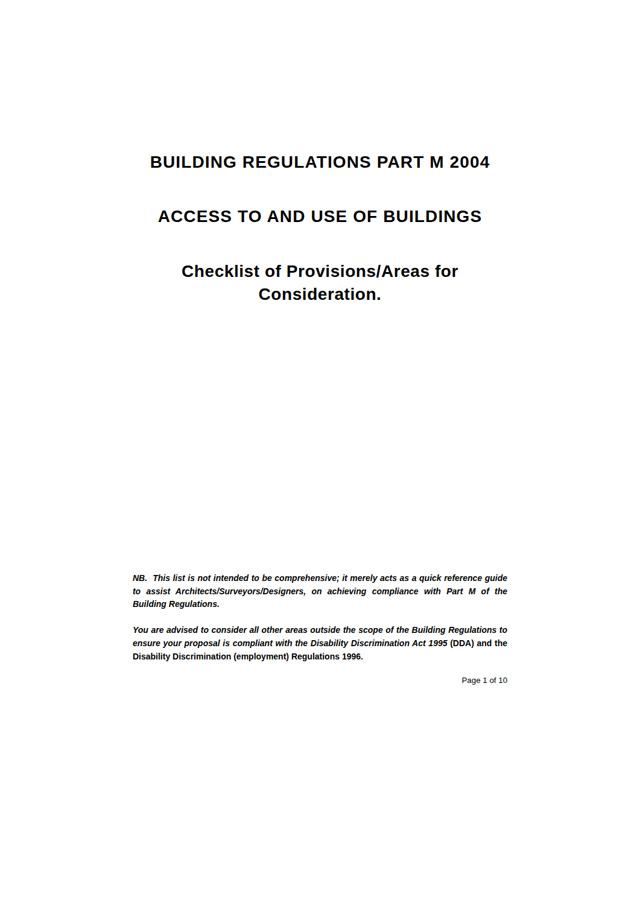BUILDING REGULATIONS PART M 2004
ACCESS TO AND USE OF BUILDINGS
Checklist of Provisions/Areas for Consideration.
NB. This list is not intended to be comprehensive; it merely acts as a quick reference guide to assist Architects/Surveyors/Designers, on achieving compliance with Part M of the Building Regulations.
You are advised to consider all other areas outside the scope of the Building Regulations to ensure your proposal is compliant with the Disability Discrimination Act 1995 (DDA) and the Disability Discrimination (employment) Regulations 1996.
Page 1 of 10